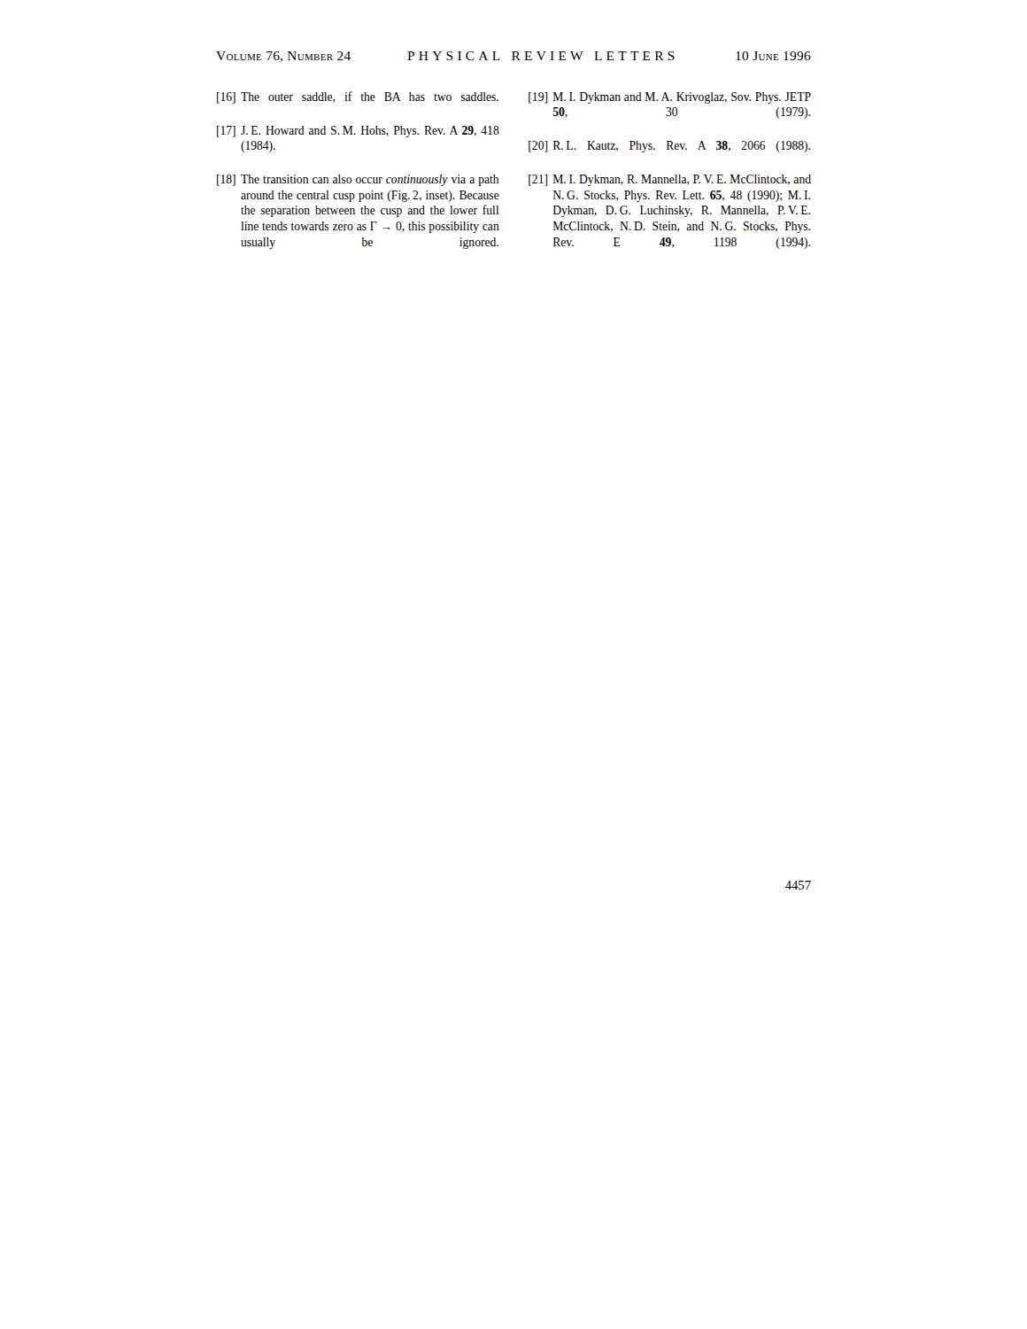Volume 76, Number 24 Physical Review Letters 10 June 1996
[16] The outer saddle, if the BA has two saddles.
[17] J. E. Howard and S. M. Hohs, Phys. Rev. A 29, 418 (1984).
[18] The transition can also occur continuously via a path around the central cusp point (Fig. 2, inset). Because the separation between the cusp and the lower full line tends towards zero as Γ → 0, this possibility can usually be ignored.
[19] M. I. Dykman and M. A. Krivoglaz, Sov. Phys. JETP 50, 30 (1979).
[20] R. L. Kautz, Phys. Rev. A 38, 2066 (1988).
[21] M. I. Dykman, R. Mannella, P. V. E. McClintock, and N. G. Stocks, Phys. Rev. Lett. 65, 48 (1990); M. I. Dykman, D. G. Luchinsky, R. Mannella, P. V. E. McClintock, N. D. Stein, and N. G. Stocks, Phys. Rev. E 49, 1198 (1994).
4457